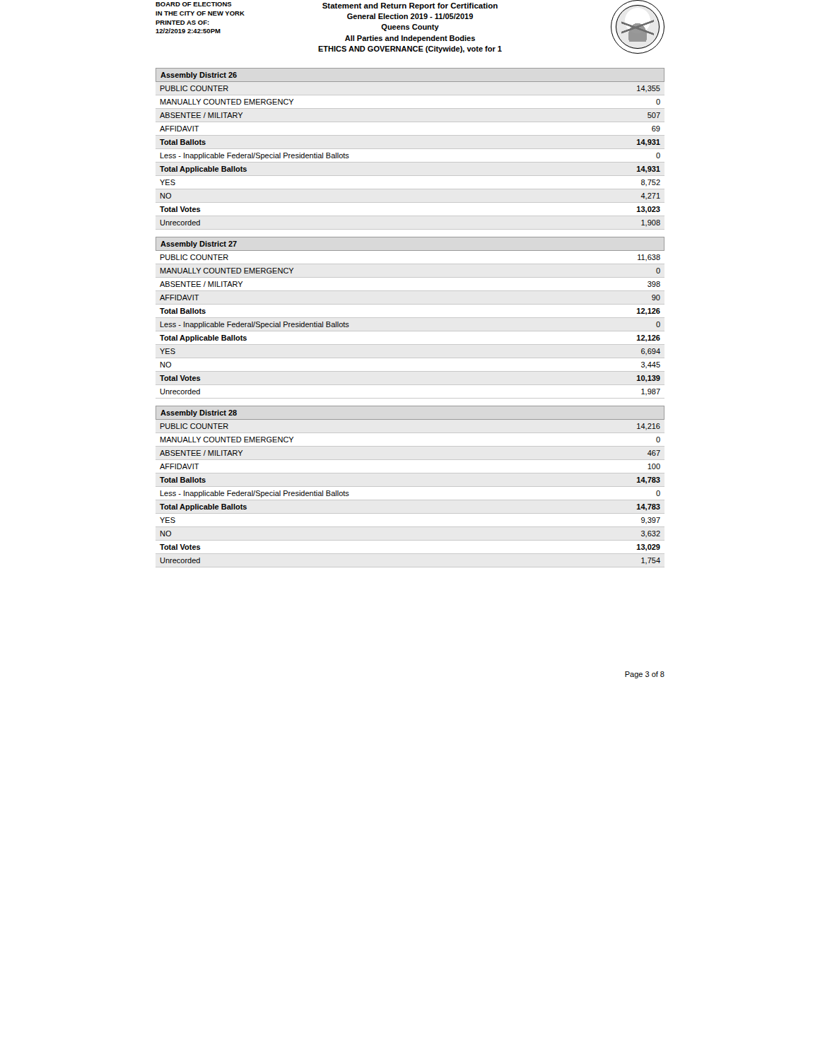BOARD OF ELECTIONS
IN THE CITY OF NEW YORK
PRINTED AS OF:
12/2/2019 2:42:50PM
Statement and Return Report for Certification
General Election 2019 - 11/05/2019
Queens County
All Parties and Independent Bodies
ETHICS AND GOVERNANCE (Citywide), vote for 1
Assembly District 26
| PUBLIC COUNTER | 14,355 |
| MANUALLY COUNTED EMERGENCY | 0 |
| ABSENTEE / MILITARY | 507 |
| AFFIDAVIT | 69 |
| Total Ballots | 14,931 |
| Less - Inapplicable Federal/Special Presidential Ballots | 0 |
| Total Applicable Ballots | 14,931 |
| YES | 8,752 |
| NO | 4,271 |
| Total Votes | 13,023 |
| Unrecorded | 1,908 |
Assembly District 27
| PUBLIC COUNTER | 11,638 |
| MANUALLY COUNTED EMERGENCY | 0 |
| ABSENTEE / MILITARY | 398 |
| AFFIDAVIT | 90 |
| Total Ballots | 12,126 |
| Less - Inapplicable Federal/Special Presidential Ballots | 0 |
| Total Applicable Ballots | 12,126 |
| YES | 6,694 |
| NO | 3,445 |
| Total Votes | 10,139 |
| Unrecorded | 1,987 |
Assembly District 28
| PUBLIC COUNTER | 14,216 |
| MANUALLY COUNTED EMERGENCY | 0 |
| ABSENTEE / MILITARY | 467 |
| AFFIDAVIT | 100 |
| Total Ballots | 14,783 |
| Less - Inapplicable Federal/Special Presidential Ballots | 0 |
| Total Applicable Ballots | 14,783 |
| YES | 9,397 |
| NO | 3,632 |
| Total Votes | 13,029 |
| Unrecorded | 1,754 |
Page 3 of 8